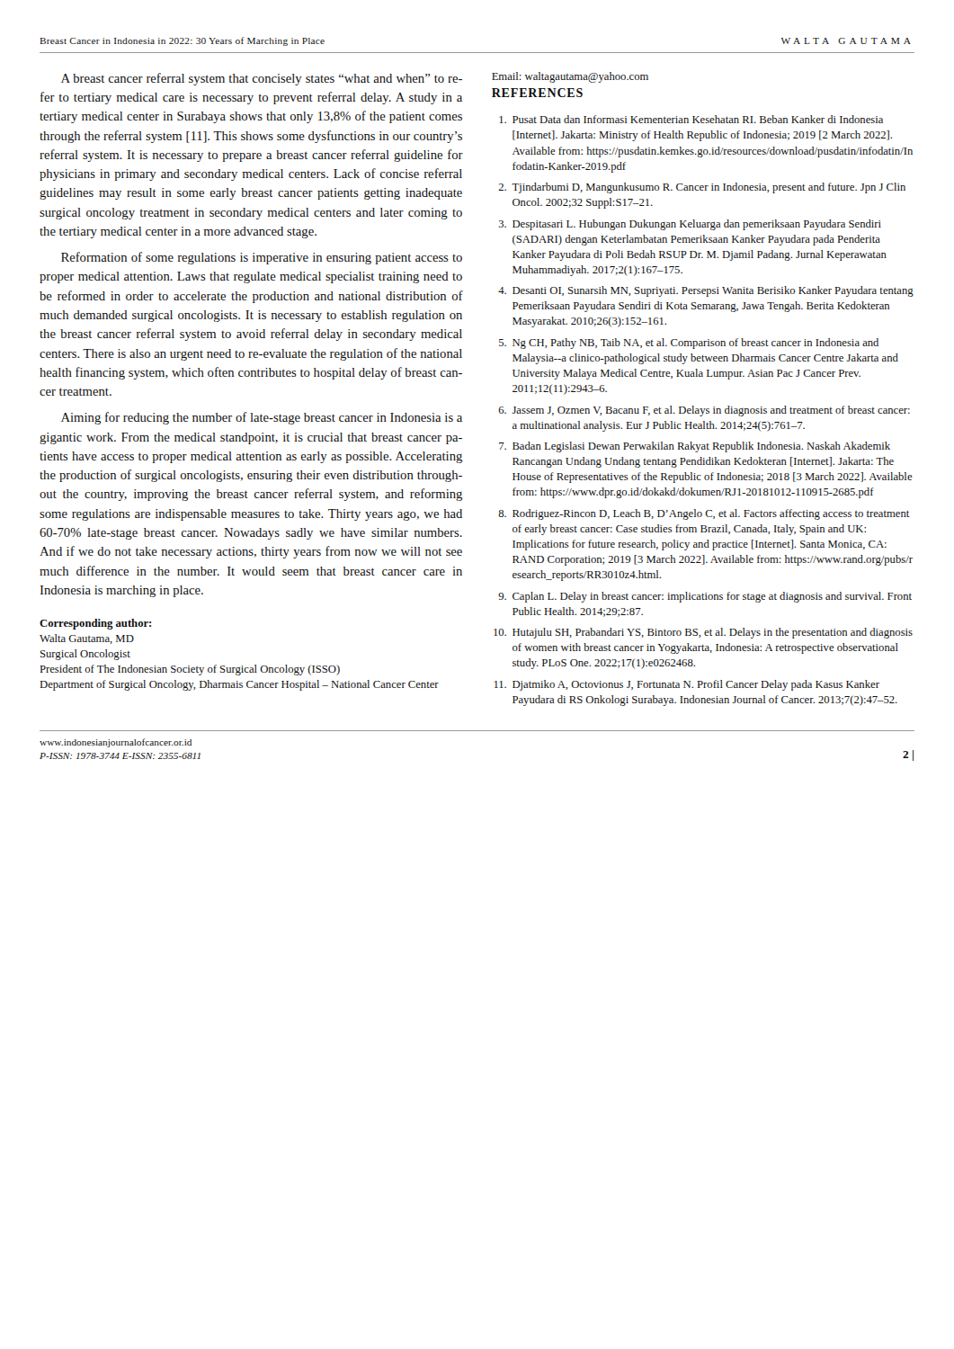Breast Cancer in Indonesia in 2022: 30 Years of Marching in Place Walta Gautama
A breast cancer referral system that concisely states “what and when” to refer to tertiary medical care is necessary to prevent referral delay. A study in a tertiary medical center in Surabaya shows that only 13,8% of the patient comes through the referral system [11]. This shows some dysfunctions in our country’s referral system. It is necessary to prepare a breast cancer referral guideline for physicians in primary and secondary medical centers. Lack of concise referral guidelines may result in some early breast cancer patients getting inadequate surgical oncology treatment in secondary medical centers and later coming to the tertiary medical center in a more advanced stage.
Reformation of some regulations is imperative in ensuring patient access to proper medical attention. Laws that regulate medical specialist training need to be reformed in order to accelerate the production and national distribution of much demanded surgical oncologists. It is necessary to establish regulation on the breast cancer referral system to avoid referral delay in secondary medical centers. There is also an urgent need to re-evaluate the regulation of the national health financing system, which often contributes to hospital delay of breast cancer treatment.
Aiming for reducing the number of late-stage breast cancer in Indonesia is a gigantic work. From the medical standpoint, it is crucial that breast cancer patients have access to proper medical attention as early as possible. Accelerating the production of surgical oncologists, ensuring their even distribution throughout the country, improving the breast cancer referral system, and reforming some regulations are indispensable measures to take. Thirty years ago, we had 60-70% late-stage breast cancer. Nowadays sadly we have similar numbers. And if we do not take necessary actions, thirty years from now we will not see much difference in the number. It would seem that breast cancer care in Indonesia is marching in place.
Corresponding author:
Walta Gautama, MD
Surgical Oncologist
President of The Indonesian Society of Surgical Oncology (ISSO)
Department of Surgical Oncology, Dharmais Cancer Hospital – National Cancer Center
Email: waltagautama@yahoo.com
REFERENCES
Pusat Data dan Informasi Kementerian Kesehatan RI. Beban Kanker di Indonesia [Internet]. Jakarta: Ministry of Health Republic of Indonesia; 2019 [2 March 2022]. Available from: https://pusdatin.kemkes.go.id/resources/download/pusdatin/infodatin/Infodatin-Kanker-2019.pdf
Tjindarbumi D, Mangunkusumo R. Cancer in Indonesia, present and future. Jpn J Clin Oncol. 2002;32 Suppl:S17–21.
Despitasari L. Hubungan Dukungan Keluarga dan pemeriksaan Payudara Sendiri (SADARI) dengan Keterlambatan Pemeriksaan Kanker Payudara pada Penderita Kanker Payudara di Poli Bedah RSUP Dr. M. Djamil Padang. Jurnal Keperawatan Muhammadiyah. 2017;2(1):167–175.
Desanti OI, Sunarsih MN, Supriyati. Persepsi Wanita Berisiko Kanker Payudara tentang Pemeriksaan Payudara Sendiri di Kota Semarang, Jawa Tengah. Berita Kedokteran Masyarakat. 2010;26(3):152–161.
Ng CH, Pathy NB, Taib NA, et al. Comparison of breast cancer in Indonesia and Malaysia--a clinico-pathological study between Dharmais Cancer Centre Jakarta and University Malaya Medical Centre, Kuala Lumpur. Asian Pac J Cancer Prev. 2011;12(11):2943–6.
Jassem J, Ozmen V, Bacanu F, et al. Delays in diagnosis and treatment of breast cancer: a multinational analysis. Eur J Public Health. 2014;24(5):761–7.
Badan Legislasi Dewan Perwakilan Rakyat Republik Indonesia. Naskah Akademik Rancangan Undang Undang tentang Pendidikan Kedokteran [Internet]. Jakarta: The House of Representatives of the Republic of Indonesia; 2018 [3 March 2022]. Available from: https://www.dpr.go.id/dokakd/dokumen/RJ1-20181012-110915-2685.pdf
Rodriguez-Rincon D, Leach B, D’Angelo C, et al. Factors affecting access to treatment of early breast cancer: Case studies from Brazil, Canada, Italy, Spain and UK: Implications for future research, policy and practice [Internet]. Santa Monica, CA: RAND Corporation; 2019 [3 March 2022]. Available from: https://www.rand.org/pubs/research_reports/RR3010z4.html.
Caplan L. Delay in breast cancer: implications for stage at diagnosis and survival. Front Public Health. 2014;29;2:87.
Hutajulu SH, Prabandari YS, Bintoro BS, et al. Delays in the presentation and diagnosis of women with breast cancer in Yogyakarta, Indonesia: A retrospective observational study. PLoS One. 2022;17(1):e0262468.
Djatmiko A, Octovionus J, Fortunata N. Profil Cancer Delay pada Kasus Kanker Payudara di RS Onkologi Surabaya. Indonesian Journal of Cancer. 2013;7(2):47–52.
www.indonesianjournalofcancer.or.id
P-ISSN: 1978-3744 E-ISSN: 2355-6811
2 |